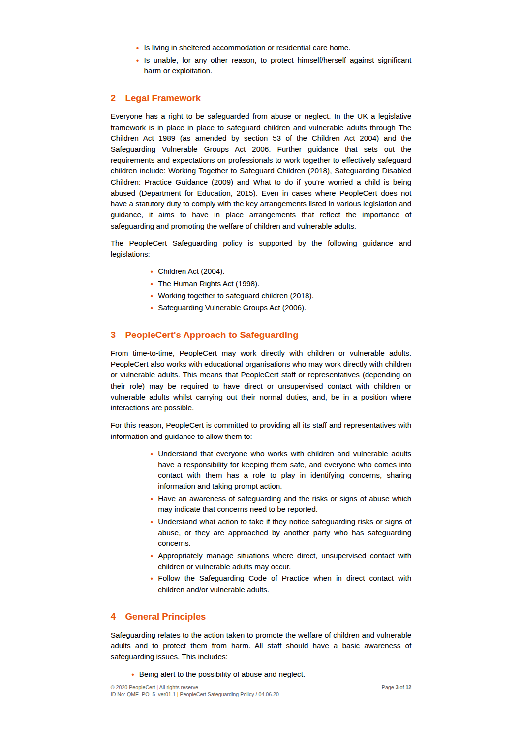Is living in sheltered accommodation or residential care home.
Is unable, for any other reason, to protect himself/herself against significant harm or exploitation.
2 Legal Framework
Everyone has a right to be safeguarded from abuse or neglect. In the UK a legislative framework is in place in place to safeguard children and vulnerable adults through The Children Act 1989 (as amended by section 53 of the Children Act 2004) and the Safeguarding Vulnerable Groups Act 2006. Further guidance that sets out the requirements and expectations on professionals to work together to effectively safeguard children include: Working Together to Safeguard Children (2018), Safeguarding Disabled Children: Practice Guidance (2009) and What to do if you're worried a child is being abused (Department for Education, 2015). Even in cases where PeopleCert does not have a statutory duty to comply with the key arrangements listed in various legislation and guidance, it aims to have in place arrangements that reflect the importance of safeguarding and promoting the welfare of children and vulnerable adults.
The PeopleCert Safeguarding policy is supported by the following guidance and legislations:
Children Act (2004).
The Human Rights Act (1998).
Working together to safeguard children (2018).
Safeguarding Vulnerable Groups Act (2006).
3 PeopleCert's Approach to Safeguarding
From time-to-time, PeopleCert may work directly with children or vulnerable adults. PeopleCert also works with educational organisations who may work directly with children or vulnerable adults. This means that PeopleCert staff or representatives (depending on their role) may be required to have direct or unsupervised contact with children or vulnerable adults whilst carrying out their normal duties, and, be in a position where interactions are possible.
For this reason, PeopleCert is committed to providing all its staff and representatives with information and guidance to allow them to:
Understand that everyone who works with children and vulnerable adults have a responsibility for keeping them safe, and everyone who comes into contact with them has a role to play in identifying concerns, sharing information and taking prompt action.
Have an awareness of safeguarding and the risks or signs of abuse which may indicate that concerns need to be reported.
Understand what action to take if they notice safeguarding risks or signs of abuse, or they are approached by another party who has safeguarding concerns.
Appropriately manage situations where direct, unsupervised contact with children or vulnerable adults may occur.
Follow the Safeguarding Code of Practice when in direct contact with children and/or vulnerable adults.
4 General Principles
Safeguarding relates to the action taken to promote the welfare of children and vulnerable adults and to protect them from harm. All staff should have a basic awareness of safeguarding issues. This includes:
Being alert to the possibility of abuse and neglect.
© 2020 PeopleCert | All rights reserve
ID No: QME_PO_5_ver01.1 | PeopleCert Safeguarding Policy / 04.06.20
Page 3 of 12